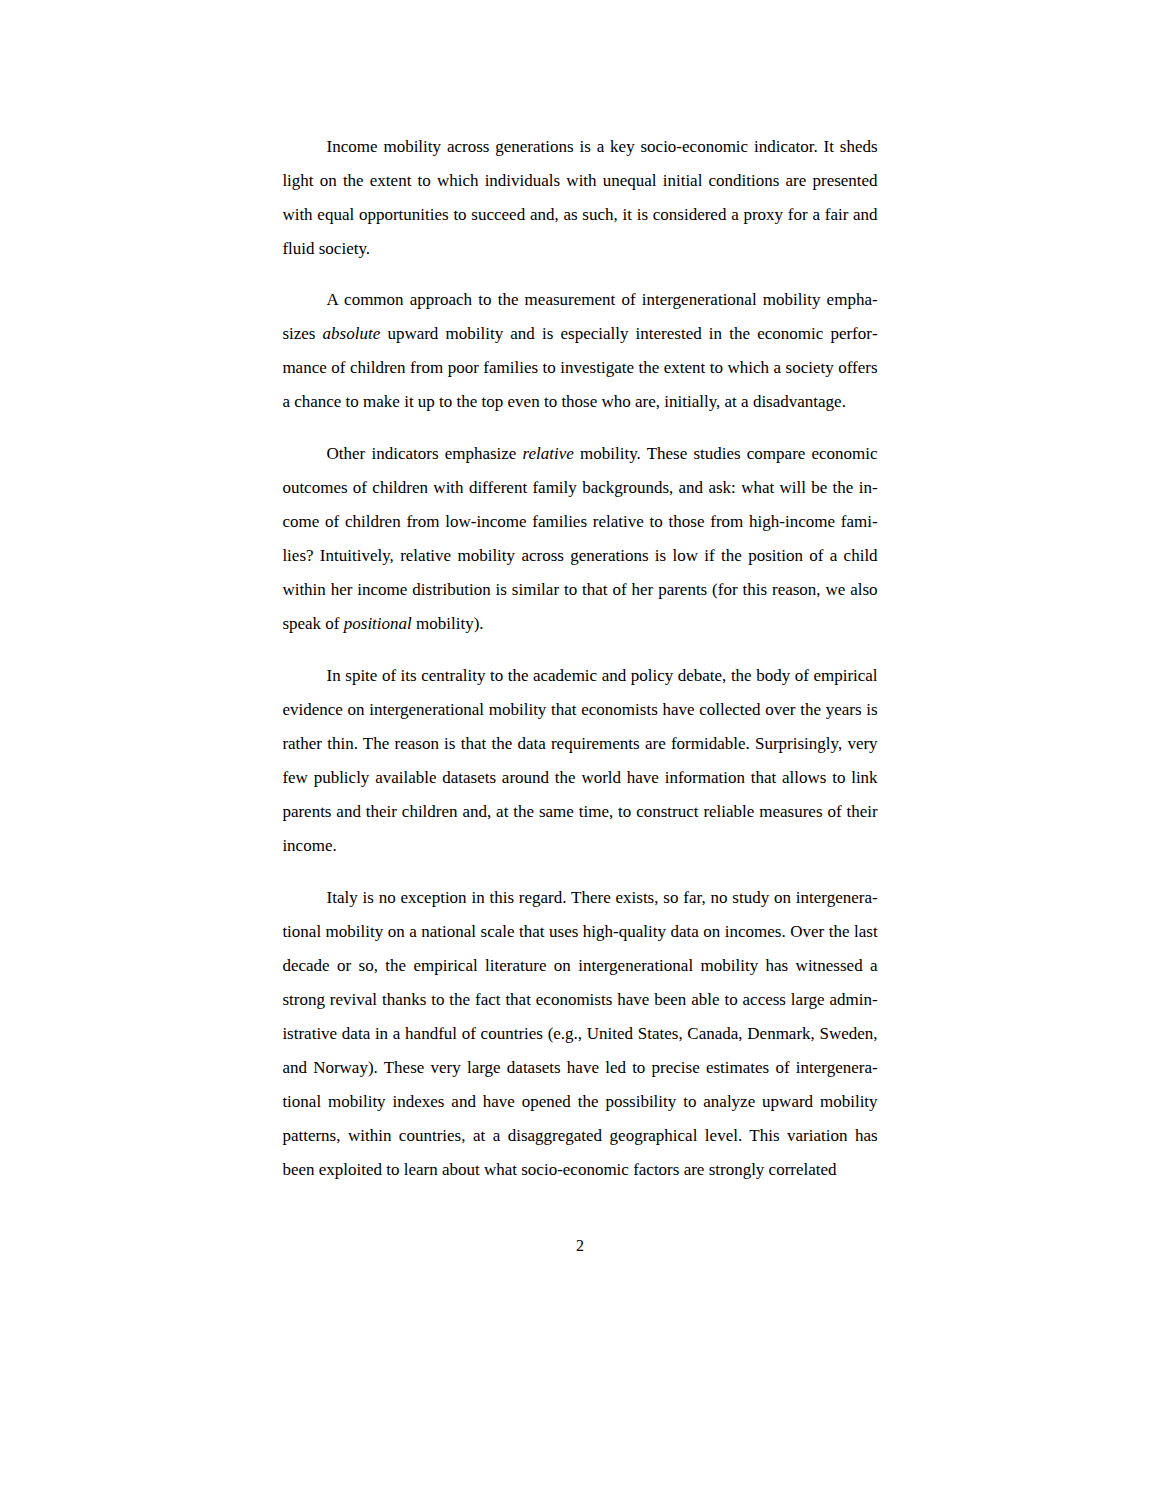Income mobility across generations is a key socio-economic indicator. It sheds light on the extent to which individuals with unequal initial conditions are presented with equal opportunities to succeed and, as such, it is considered a proxy for a fair and fluid society.
A common approach to the measurement of intergenerational mobility emphasizes absolute upward mobility and is especially interested in the economic performance of children from poor families to investigate the extent to which a society offers a chance to make it up to the top even to those who are, initially, at a disadvantage.
Other indicators emphasize relative mobility. These studies compare economic outcomes of children with different family backgrounds, and ask: what will be the income of children from low-income families relative to those from high-income families? Intuitively, relative mobility across generations is low if the position of a child within her income distribution is similar to that of her parents (for this reason, we also speak of positional mobility).
In spite of its centrality to the academic and policy debate, the body of empirical evidence on intergenerational mobility that economists have collected over the years is rather thin. The reason is that the data requirements are formidable. Surprisingly, very few publicly available datasets around the world have information that allows to link parents and their children and, at the same time, to construct reliable measures of their income.
Italy is no exception in this regard. There exists, so far, no study on intergenerational mobility on a national scale that uses high-quality data on incomes. Over the last decade or so, the empirical literature on intergenerational mobility has witnessed a strong revival thanks to the fact that economists have been able to access large administrative data in a handful of countries (e.g., United States, Canada, Denmark, Sweden, and Norway). These very large datasets have led to precise estimates of intergenerational mobility indexes and have opened the possibility to analyze upward mobility patterns, within countries, at a disaggregated geographical level. This variation has been exploited to learn about what socio-economic factors are strongly correlated
2